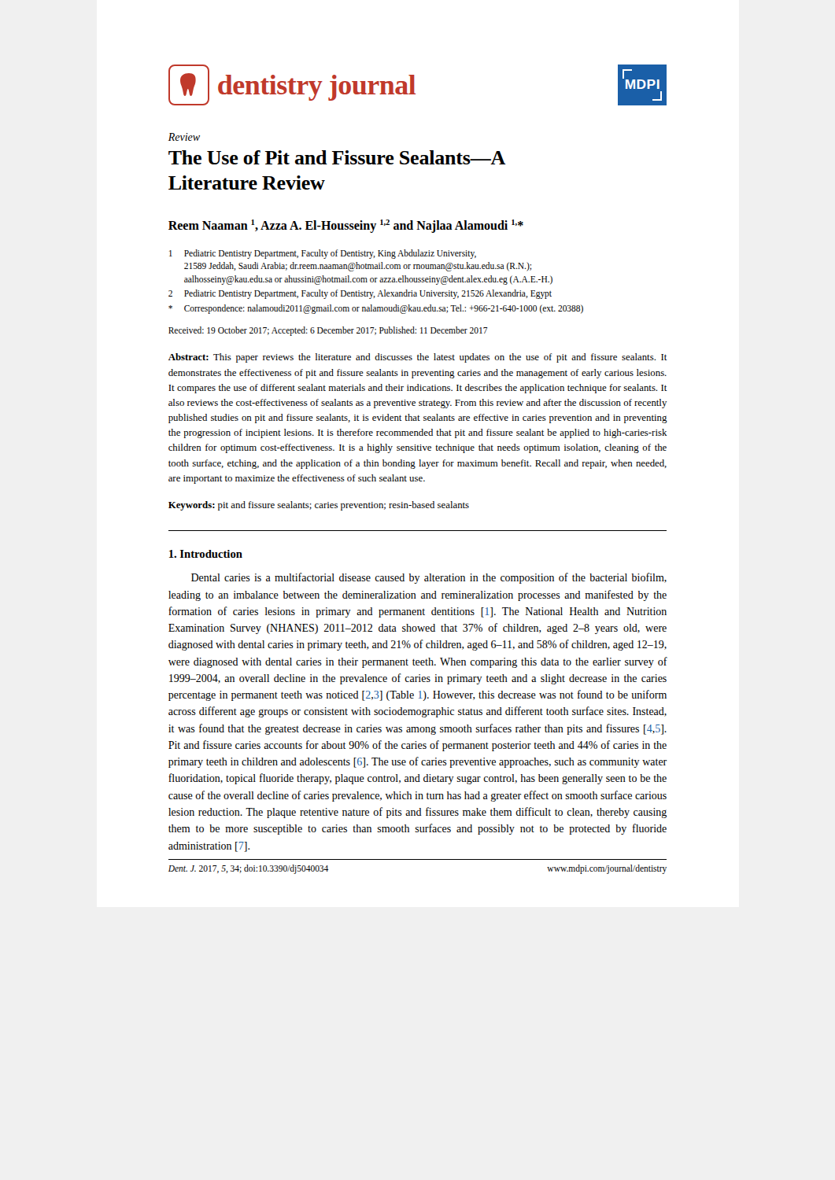dentistry journal
MDPI
Review
The Use of Pit and Fissure Sealants—A
Literature Review
Reem Naaman 1, Azza A. El-Housseiny 1,2 and Najlaa Alamoudi 1,*
1
Pediatric Dentistry Department, Faculty of Dentistry, King Abdulaziz University,
21589 Jeddah, Saudi Arabia; dr.reem.naaman@hotmail.com or rnouman@stu.kau.edu.sa (R.N.);
aalhosseiny@kau.edu.sa or ahussini@hotmail.com or azza.elhousseiny@dent.alex.edu.eg (A.A.E.-H.)
2
Pediatric Dentistry Department, Faculty of Dentistry, Alexandria University, 21526 Alexandria, Egypt
*
Correspondence: nalamoudi2011@gmail.com or nalamoudi@kau.edu.sa; Tel.: +966-21-640-1000 (ext. 20388)
Received: 19 October 2017; Accepted: 6 December 2017; Published: 11 December 2017
Abstract: This paper reviews the literature and discusses the latest updates on the use of pit and fissure sealants. It demonstrates the effectiveness of pit and fissure sealants in preventing caries and the management of early carious lesions. It compares the use of different sealant materials and their indications. It describes the application technique for sealants. It also reviews the cost-effectiveness of sealants as a preventive strategy. From this review and after the discussion of recently published studies on pit and fissure sealants, it is evident that sealants are effective in caries prevention and in preventing the progression of incipient lesions. It is therefore recommended that pit and fissure sealant be applied to high-caries-risk children for optimum cost-effectiveness. It is a highly sensitive technique that needs optimum isolation, cleaning of the tooth surface, etching, and the application of a thin bonding layer for maximum benefit. Recall and repair, when needed, are important to maximize the effectiveness of such sealant use.
Keywords: pit and fissure sealants; caries prevention; resin-based sealants
1. Introduction
Dental caries is a multifactorial disease caused by alteration in the composition of the bacterial biofilm, leading to an imbalance between the demineralization and remineralization processes and manifested by the formation of caries lesions in primary and permanent dentitions [1]. The National Health and Nutrition Examination Survey (NHANES) 2011–2012 data showed that 37% of children, aged 2–8 years old, were diagnosed with dental caries in primary teeth, and 21% of children, aged 6–11, and 58% of children, aged 12–19, were diagnosed with dental caries in their permanent teeth. When comparing this data to the earlier survey of 1999–2004, an overall decline in the prevalence of caries in primary teeth and a slight decrease in the caries percentage in permanent teeth was noticed [2,3] (Table 1). However, this decrease was not found to be uniform across different age groups or consistent with sociodemographic status and different tooth surface sites. Instead, it was found that the greatest decrease in caries was among smooth surfaces rather than pits and fissures [4,5]. Pit and fissure caries accounts for about 90% of the caries of permanent posterior teeth and 44% of caries in the primary teeth in children and adolescents [6]. The use of caries preventive approaches, such as community water fluoridation, topical fluoride therapy, plaque control, and dietary sugar control, has been generally seen to be the cause of the overall decline of caries prevalence, which in turn has had a greater effect on smooth surface carious lesion reduction. The plaque retentive nature of pits and fissures make them difficult to clean, thereby causing them to be more susceptible to caries than smooth surfaces and possibly not to be protected by fluoride administration [7].
Dent. J. 2017, 5, 34; doi:10.3390/dj5040034
www.mdpi.com/journal/dentistry